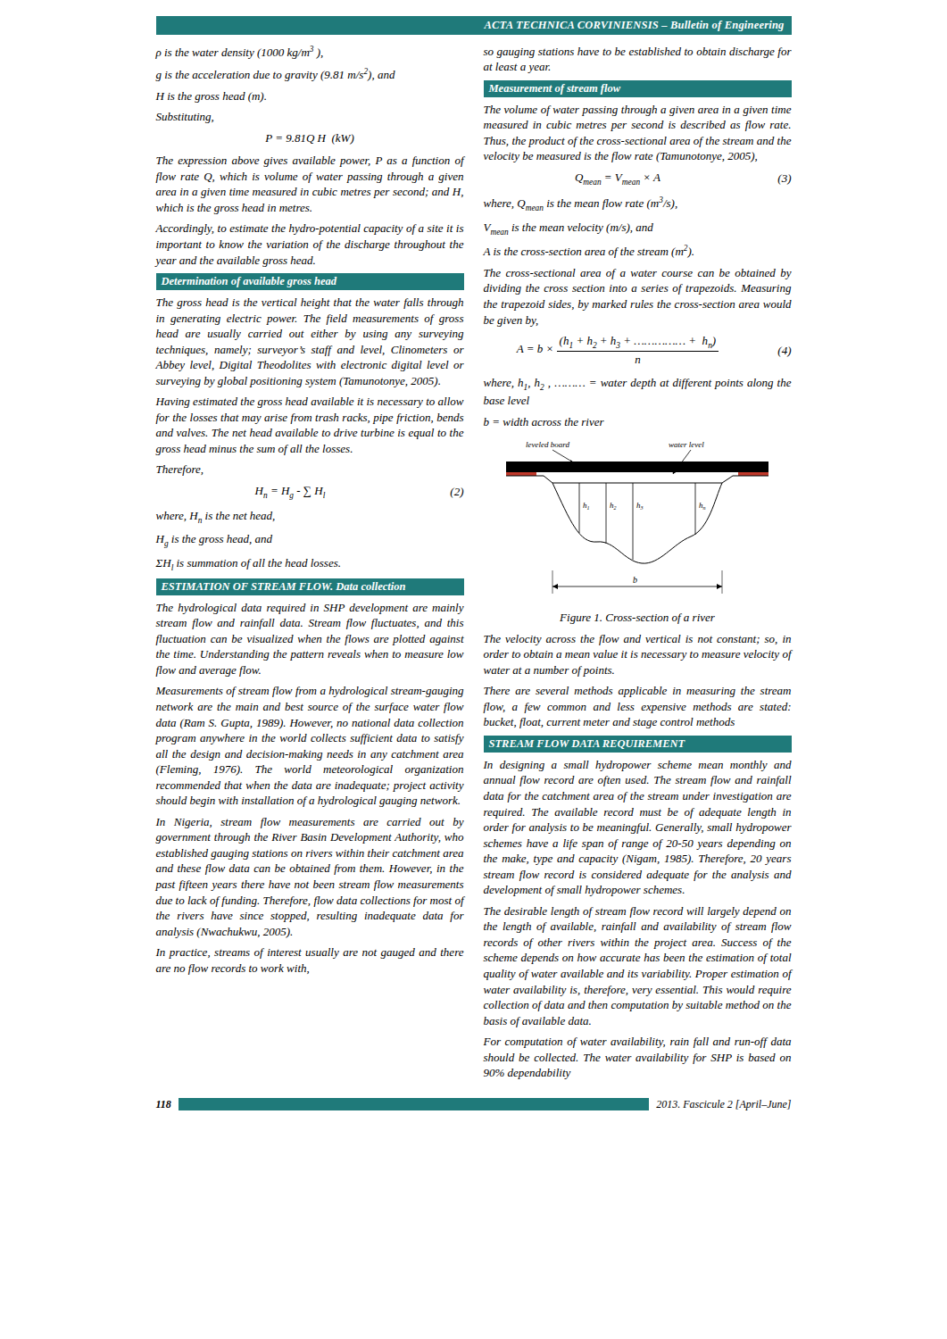ACTA TECHNICA CORVINIENSIS – Bulletin of Engineering
ρ is the water density (1000 kg/m3 ),
g is the acceleration due to gravity (9.81 m/s2), and
H is the gross head (m).
Substituting,
P = 9.81Q H (kW)
The expression above gives available power, P as a function of flow rate Q, which is volume of water passing through a given area in a given time measured in cubic metres per second; and H, which is the gross head in metres.
Accordingly, to estimate the hydro-potential capacity of a site it is important to know the variation of the discharge throughout the year and the available gross head.
Determination of available gross head
The gross head is the vertical height that the water falls through in generating electric power. The field measurements of gross head are usually carried out either by using any surveying techniques, namely; surveyor’s staff and level, Clinometers or Abbey level, Digital Theodolites with electronic digital level or surveying by global positioning system (Tamunotonye, 2005).
Having estimated the gross head available it is necessary to allow for the losses that may arise from trash racks, pipe friction, bends and valves. The net head available to drive turbine is equal to the gross head minus the sum of all the losses.
Therefore,
Hn = Hg - ∑ Hl
(2)
where, Hn is the net head,
Hg is the gross head, and
ΣHl is summation of all the head losses.
ESTIMATION OF STREAM FLOW. Data collection
The hydrological data required in SHP development are mainly stream flow and rainfall data. Stream flow fluctuates, and this fluctuation can be visualized when the flows are plotted against the time. Understanding the pattern reveals when to measure low flow and average flow.
Measurements of stream flow from a hydrological stream-gauging network are the main and best source of the surface water flow data (Ram S. Gupta, 1989). However, no national data collection program anywhere in the world collects sufficient data to satisfy all the design and decision-making needs in any catchment area (Fleming, 1976). The world meteorological organization recommended that when the data are inadequate; project activity should begin with installation of a hydrological gauging network.
In Nigeria, stream flow measurements are carried out by government through the River Basin Development Authority, who established gauging stations on rivers within their catchment area and these flow data can be obtained from them. However, in the past fifteen years there have not been stream flow measurements due to lack of funding. Therefore, flow data collections for most of the rivers have since stopped, resulting inadequate data for analysis (Nwachukwu, 2005).
In practice, streams of interest usually are not gauged and there are no flow records to work with,
so gauging stations have to be established to obtain discharge for at least a year.
Measurement of stream flow
The volume of water passing through a given area in a given time measured in cubic metres per second is described as flow rate. Thus, the product of the cross-sectional area of the stream and the velocity be measured is the flow rate (Tamunotonye, 2005),
Qmean = Vmean × A
(3)
where, Qmean is the mean flow rate (m3/s),
Vmean is the mean velocity (m/s), and
A is the cross-section area of the stream (m2).
The cross-sectional area of a water course can be obtained by dividing the cross section into a series of trapezoids. Measuring the trapezoid sides, by marked rules the cross-section area would be given by,
A = b × (h1 + h2 + h3 + …………… + hn) n
(4)
where, h1, h2 , ……… = water depth at different points along the base level
b = width across the river
leveled board water level h1 h2 h3 hn b
Figure 1. Cross-section of a river
The velocity across the flow and vertical is not constant; so, in order to obtain a mean value it is necessary to measure velocity of water at a number of points.
There are several methods applicable in measuring the stream flow, a few common and less expensive methods are stated: bucket, float, current meter and stage control methods
STREAM FLOW DATA REQUIREMENT
In designing a small hydropower scheme mean monthly and annual flow record are often used. The stream flow and rainfall data for the catchment area of the stream under investigation are required. The available record must be of adequate length in order for analysis to be meaningful. Generally, small hydropower schemes have a life span of range of 20-50 years depending on the make, type and capacity (Nigam, 1985). Therefore, 20 years stream flow record is considered adequate for the analysis and development of small hydropower schemes.
The desirable length of stream flow record will largely depend on the length of available, rainfall and availability of stream flow records of other rivers within the project area. Success of the scheme depends on how accurate has been the estimation of total quality of water available and its variability. Proper estimation of water availability is, therefore, very essential. This would require collection of data and then computation by suitable method on the basis of available data.
For computation of water availability, rain fall and run-off data should be collected. The water availability for SHP is based on 90% dependability
118
2013. Fascicule 2 [April–June]